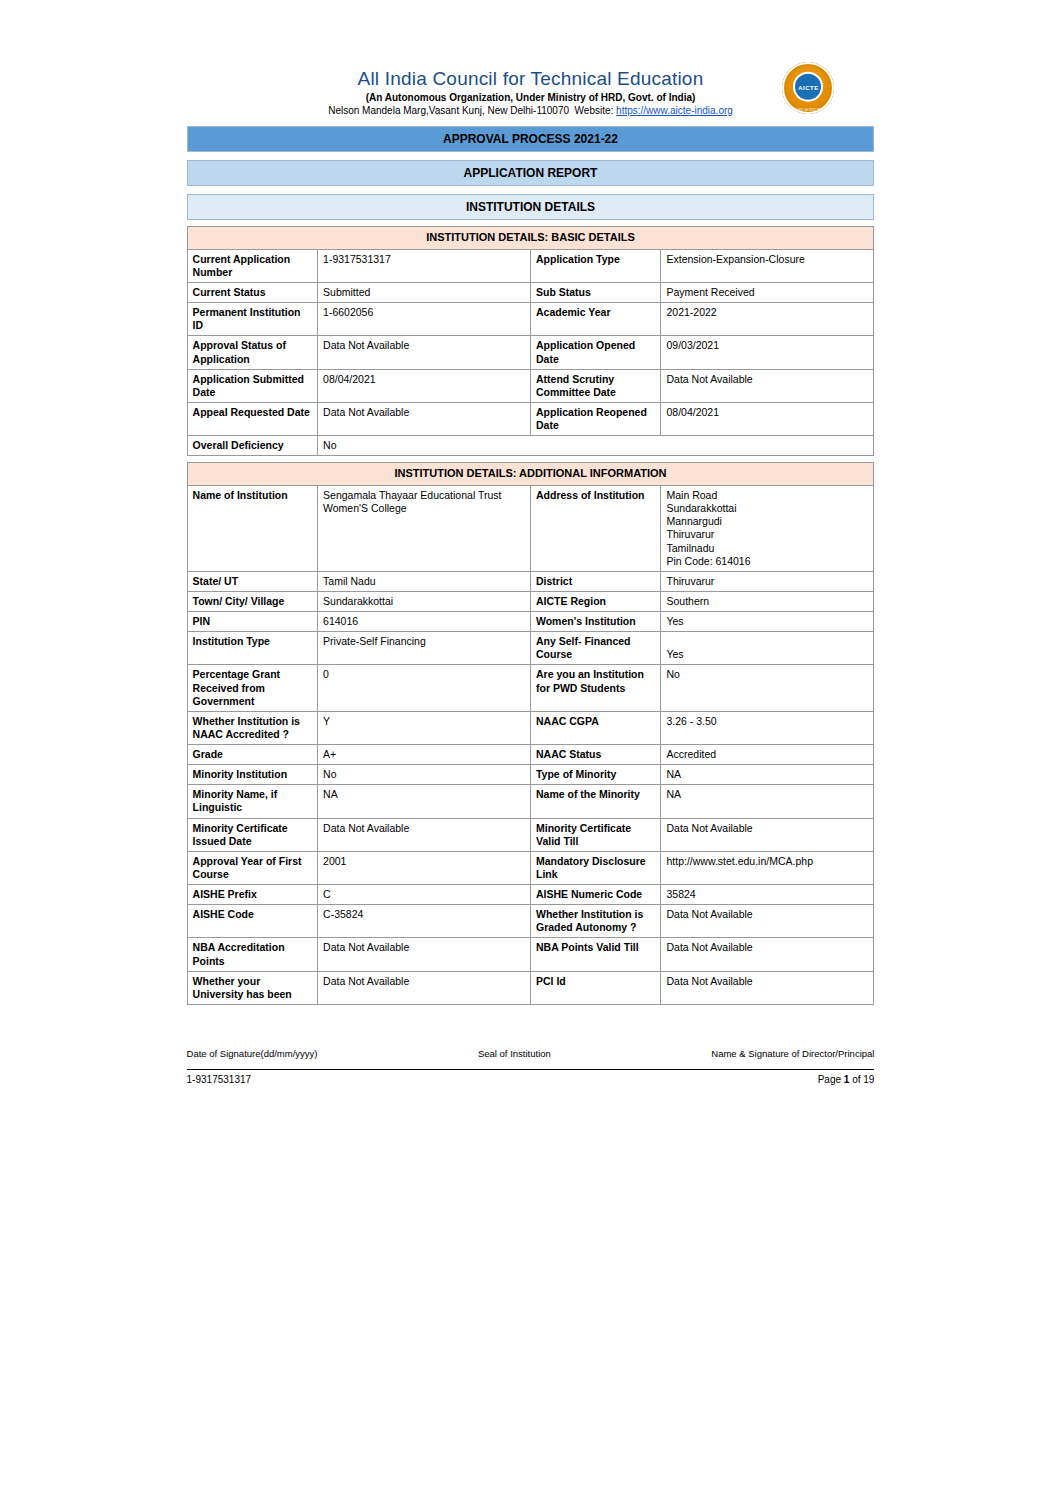अखिल भारतीय तकनीकी शिक्षा परिषद
All India Council for Technical Education
(An Autonomous Organization, Under Ministry of HRD, Govt. of India)
Nelson Mandela Marg,Vasant Kunj, New Delhi-110070 Website: https://www.aicte-india.org
APPROVAL PROCESS 2021-22
APPLICATION REPORT
INSTITUTION DETAILS
| INSTITUTION DETAILS: BASIC DETAILS |
| --- |
| Current Application Number | 1-9317531317 | Application Type | Extension-Expansion-Closure |
| Current Status | Submitted | Sub Status | Payment Received |
| Permanent Institution ID | 1-6602056 | Academic Year | 2021-2022 |
| Approval Status of Application | Data Not Available | Application Opened Date | 09/03/2021 |
| Application Submitted Date | 08/04/2021 | Attend Scrutiny Committee Date | Data Not Available |
| Appeal Requested Date | Data Not Available | Application Reopened Date | 08/04/2021 |
| Overall Deficiency | No |
| INSTITUTION DETAILS: ADDITIONAL INFORMATION |
| --- |
| Name of Institution | Sengamala Thayaar Educational Trust Women'S College | Address of Institution | Main Road Sundarakkottai Mannargudi Thiruvarur Tamilnadu Pin Code: 614016 |
| State/ UT | Tamil Nadu | District | Thiruvarur |
| Town/ City/ Village | Sundarakkottai | AICTE Region | Southern |
| PIN | 614016 | Women's Institution | Yes |
| Institution Type | Private-Self Financing | Any Self- Financed Course | Yes |
| Percentage Grant Received from Government | 0 | Are you an Institution for PWD Students | No |
| Whether Institution is NAAC Accredited ? | Y | NAAC CGPA | 3.26 - 3.50 |
| Grade | A+ | NAAC Status | Accredited |
| Minority Institution | No | Type of Minority | NA |
| Minority Name, if Linguistic | NA | Name of the Minority | NA |
| Minority Certificate Issued Date | Data Not Available | Minority Certificate Valid Till | Data Not Available |
| Approval Year of First Course | 2001 | Mandatory Disclosure Link | http://www.stet.edu.in/MCA.php |
| AISHE Prefix | C | AISHE Numeric Code | 35824 |
| AISHE Code | C-35824 | Whether Institution is Graded Autonomy ? | Data Not Available |
| NBA Accreditation Points | Data Not Available | NBA Points Valid Till | Data Not Available |
| Whether your University has been | Data Not Available | PCI Id | Data Not Available |
Date of Signature(dd/mm/yyyy)
Seal of Institution
Name & Signature of Director/Principal
1-9317531317
Page 1 of 19